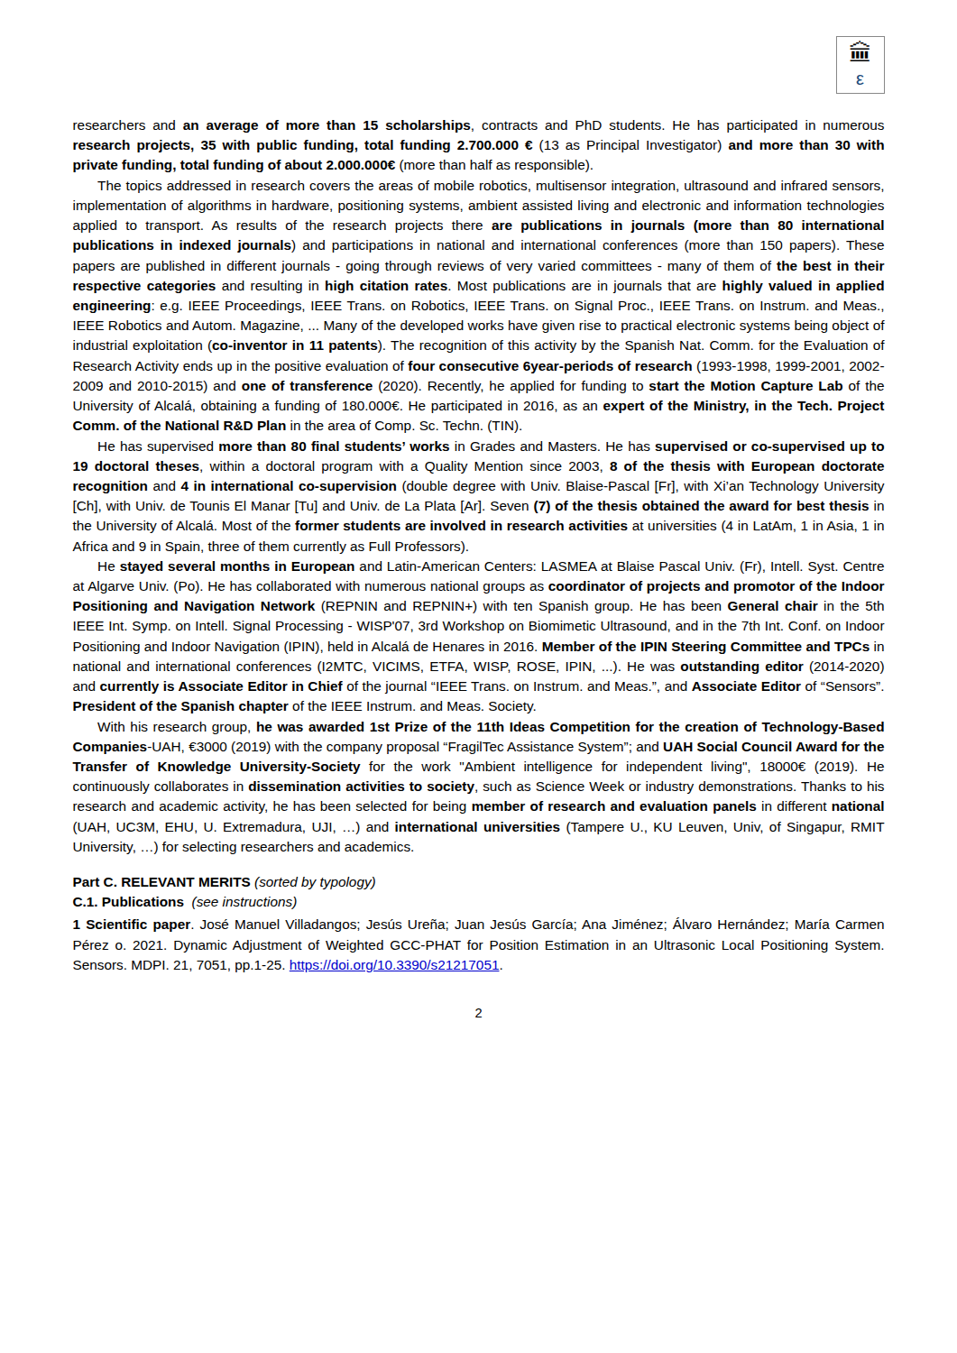🏛 ε
researchers and an average of more than 15 scholarships, contracts and PhD students. He has participated in numerous research projects, 35 with public funding, total funding 2.700.000 € (13 as Principal Investigator) and more than 30 with private funding, total funding of about 2.000.000€ (more than half as responsible).
The topics addressed in research covers the areas of mobile robotics, multisensor integration, ultrasound and infrared sensors, implementation of algorithms in hardware, positioning systems, ambient assisted living and electronic and information technologies applied to transport. As results of the research projects there are publications in journals (more than 80 international publications in indexed journals) and participations in national and international conferences (more than 150 papers). These papers are published in different journals - going through reviews of very varied committees - many of them of the best in their respective categories and resulting in high citation rates. Most publications are in journals that are highly valued in applied engineering: e.g. IEEE Proceedings, IEEE Trans. on Robotics, IEEE Trans. on Signal Proc., IEEE Trans. on Instrum. and Meas., IEEE Robotics and Autom. Magazine, ... Many of the developed works have given rise to practical electronic systems being object of industrial exploitation (co-inventor in 11 patents). The recognition of this activity by the Spanish Nat. Comm. for the Evaluation of Research Activity ends up in the positive evaluation of four consecutive 6year-periods of research (1993-1998, 1999-2001, 2002-2009 and 2010-2015) and one of transference (2020). Recently, he applied for funding to start the Motion Capture Lab of the University of Alcalá, obtaining a funding of 180.000€. He participated in 2016, as an expert of the Ministry, in the Tech. Project Comm. of the National R&D Plan in the area of Comp. Sc. Techn. (TIN).
He has supervised more than 80 final students’ works in Grades and Masters. He has supervised or co-supervised up to 19 doctoral theses, within a doctoral program with a Quality Mention since 2003, 8 of the thesis with European doctorate recognition and 4 in international co-supervision (double degree with Univ. Blaise-Pascal [Fr], with Xi’an Technology University [Ch], with Univ. de Tounis El Manar [Tu] and Univ. de La Plata [Ar]. Seven (7) of the thesis obtained the award for best thesis in the University of Alcalá. Most of the former students are involved in research activities at universities (4 in LatAm, 1 in Asia, 1 in Africa and 9 in Spain, three of them currently as Full Professors).
He stayed several months in European and Latin-American Centers: LASMEA at Blaise Pascal Univ. (Fr), Intell. Syst. Centre at Algarve Univ. (Po). He has collaborated with numerous national groups as coordinator of projects and promotor of the Indoor Positioning and Navigation Network (REPNIN and REPNIN+) with ten Spanish group. He has been General chair in the 5th IEEE Int. Symp. on Intell. Signal Processing - WISP'07, 3rd Workshop on Biomimetic Ultrasound, and in the 7th Int. Conf. on Indoor Positioning and Indoor Navigation (IPIN), held in Alcalá de Henares in 2016. Member of the IPIN Steering Committee and TPCs in national and international conferences (I2MTC, VICIMS, ETFA, WISP, ROSE, IPIN, ...). He was outstanding editor (2014-2020) and currently is Associate Editor in Chief of the journal “IEEE Trans. on Instrum. and Meas.”, and Associate Editor of “Sensors”. President of the Spanish chapter of the IEEE Instrum. and Meas. Society.
With his research group, he was awarded 1st Prize of the 11th Ideas Competition for the creation of Technology-Based Companies-UAH, €3000 (2019) with the company proposal “FragilTec Assistance System”; and UAH Social Council Award for the Transfer of Knowledge University-Society for the work "Ambient intelligence for independent living", 18000€ (2019). He continuously collaborates in dissemination activities to society, such as Science Week or industry demonstrations. Thanks to his research and academic activity, he has been selected for being member of research and evaluation panels in different national (UAH, UC3M, EHU, U. Extremadura, UJI, …) and international universities (Tampere U., KU Leuven, Univ, of Singapur, RMIT University, …) for selecting researchers and academics.
Part C. RELEVANT MERITS (sorted by typology)
C.1. Publications (see instructions)
1 Scientific paper. José Manuel Villadangos; Jesús Ureña; Juan Jesús García; Ana Jiménez; Álvaro Hernández; María Carmen Pérez o. 2021. Dynamic Adjustment of Weighted GCC-PHAT for Position Estimation in an Ultrasonic Local Positioning System. Sensors. MDPI. 21, 7051, pp.1-25. https://doi.org/10.3390/s21217051.
2